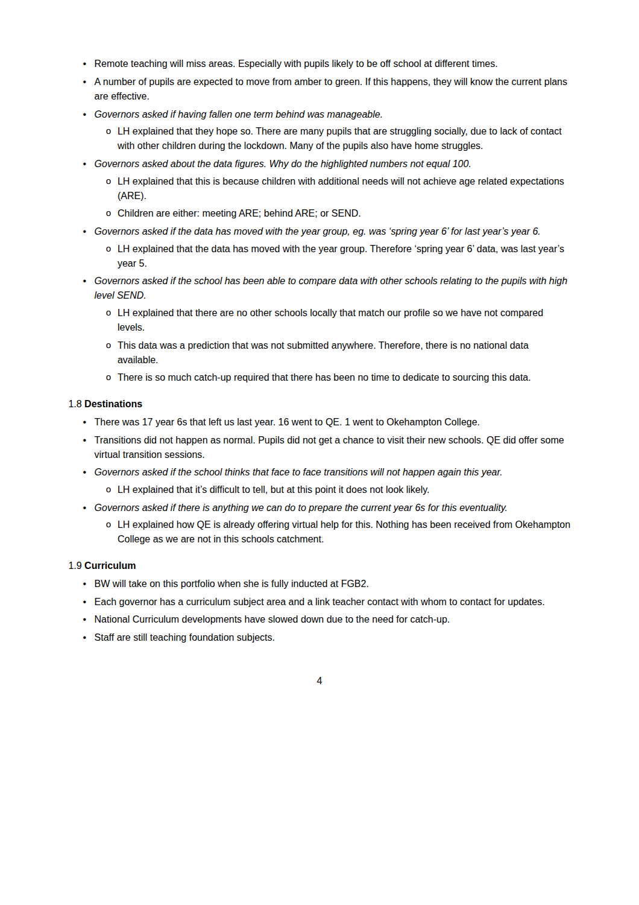Remote teaching will miss areas. Especially with pupils likely to be off school at different times.
A number of pupils are expected to move from amber to green. If this happens, they will know the current plans are effective.
Governors asked if having fallen one term behind was manageable.
LH explained that they hope so. There are many pupils that are struggling socially, due to lack of contact with other children during the lockdown. Many of the pupils also have home struggles.
Governors asked about the data figures. Why do the highlighted numbers not equal 100.
LH explained that this is because children with additional needs will not achieve age related expectations (ARE).
Children are either: meeting ARE; behind ARE; or SEND.
Governors asked if the data has moved with the year group, eg. was ‘spring year 6’ for last year’s year 6.
LH explained that the data has moved with the year group. Therefore ‘spring year 6’ data, was last year’s year 5.
Governors asked if the school has been able to compare data with other schools relating to the pupils with high level SEND.
LH explained that there are no other schools locally that match our profile so we have not compared levels.
This data was a prediction that was not submitted anywhere. Therefore, there is no national data available.
There is so much catch-up required that there has been no time to dedicate to sourcing this data.
1.8 Destinations
There was 17 year 6s that left us last year. 16 went to QE. 1 went to Okehampton College.
Transitions did not happen as normal. Pupils did not get a chance to visit their new schools. QE did offer some virtual transition sessions.
Governors asked if the school thinks that face to face transitions will not happen again this year.
LH explained that it’s difficult to tell, but at this point it does not look likely.
Governors asked if there is anything we can do to prepare the current year 6s for this eventuality.
LH explained how QE is already offering virtual help for this. Nothing has been received from Okehampton College as we are not in this schools catchment.
1.9 Curriculum
BW will take on this portfolio when she is fully inducted at FGB2.
Each governor has a curriculum subject area and a link teacher contact with whom to contact for updates.
National Curriculum developments have slowed down due to the need for catch-up.
Staff are still teaching foundation subjects.
4